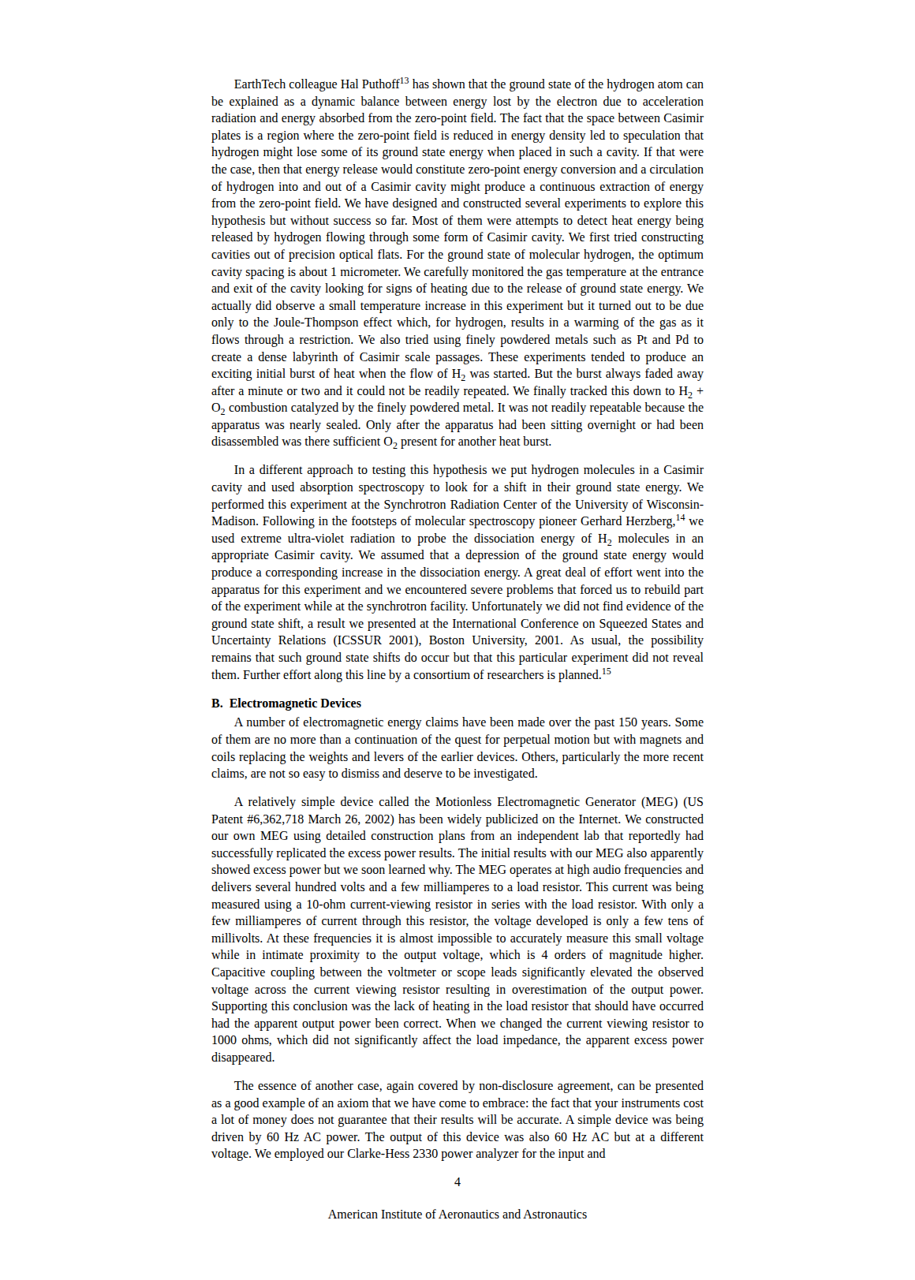EarthTech colleague Hal Puthoff13 has shown that the ground state of the hydrogen atom can be explained as a dynamic balance between energy lost by the electron due to acceleration radiation and energy absorbed from the zero-point field. The fact that the space between Casimir plates is a region where the zero-point field is reduced in energy density led to speculation that hydrogen might lose some of its ground state energy when placed in such a cavity. If that were the case, then that energy release would constitute zero-point energy conversion and a circulation of hydrogen into and out of a Casimir cavity might produce a continuous extraction of energy from the zero-point field. We have designed and constructed several experiments to explore this hypothesis but without success so far. Most of them were attempts to detect heat energy being released by hydrogen flowing through some form of Casimir cavity. We first tried constructing cavities out of precision optical flats. For the ground state of molecular hydrogen, the optimum cavity spacing is about 1 micrometer. We carefully monitored the gas temperature at the entrance and exit of the cavity looking for signs of heating due to the release of ground state energy. We actually did observe a small temperature increase in this experiment but it turned out to be due only to the Joule-Thompson effect which, for hydrogen, results in a warming of the gas as it flows through a restriction. We also tried using finely powdered metals such as Pt and Pd to create a dense labyrinth of Casimir scale passages. These experiments tended to produce an exciting initial burst of heat when the flow of H2 was started. But the burst always faded away after a minute or two and it could not be readily repeated. We finally tracked this down to H2 + O2 combustion catalyzed by the finely powdered metal. It was not readily repeatable because the apparatus was nearly sealed. Only after the apparatus had been sitting overnight or had been disassembled was there sufficient O2 present for another heat burst.
In a different approach to testing this hypothesis we put hydrogen molecules in a Casimir cavity and used absorption spectroscopy to look for a shift in their ground state energy. We performed this experiment at the Synchrotron Radiation Center of the University of Wisconsin-Madison. Following in the footsteps of molecular spectroscopy pioneer Gerhard Herzberg,14 we used extreme ultra-violet radiation to probe the dissociation energy of H2 molecules in an appropriate Casimir cavity. We assumed that a depression of the ground state energy would produce a corresponding increase in the dissociation energy. A great deal of effort went into the apparatus for this experiment and we encountered severe problems that forced us to rebuild part of the experiment while at the synchrotron facility. Unfortunately we did not find evidence of the ground state shift, a result we presented at the International Conference on Squeezed States and Uncertainty Relations (ICSSUR 2001), Boston University, 2001. As usual, the possibility remains that such ground state shifts do occur but that this particular experiment did not reveal them. Further effort along this line by a consortium of researchers is planned.15
B. Electromagnetic Devices
A number of electromagnetic energy claims have been made over the past 150 years. Some of them are no more than a continuation of the quest for perpetual motion but with magnets and coils replacing the weights and levers of the earlier devices. Others, particularly the more recent claims, are not so easy to dismiss and deserve to be investigated.
A relatively simple device called the Motionless Electromagnetic Generator (MEG) (US Patent #6,362,718 March 26, 2002) has been widely publicized on the Internet. We constructed our own MEG using detailed construction plans from an independent lab that reportedly had successfully replicated the excess power results. The initial results with our MEG also apparently showed excess power but we soon learned why. The MEG operates at high audio frequencies and delivers several hundred volts and a few milliamperes to a load resistor. This current was being measured using a 10-ohm current-viewing resistor in series with the load resistor. With only a few milliamperes of current through this resistor, the voltage developed is only a few tens of millivolts. At these frequencies it is almost impossible to accurately measure this small voltage while in intimate proximity to the output voltage, which is 4 orders of magnitude higher. Capacitive coupling between the voltmeter or scope leads significantly elevated the observed voltage across the current viewing resistor resulting in overestimation of the output power. Supporting this conclusion was the lack of heating in the load resistor that should have occurred had the apparent output power been correct. When we changed the current viewing resistor to 1000 ohms, which did not significantly affect the load impedance, the apparent excess power disappeared.
The essence of another case, again covered by non-disclosure agreement, can be presented as a good example of an axiom that we have come to embrace: the fact that your instruments cost a lot of money does not guarantee that their results will be accurate. A simple device was being driven by 60 Hz AC power. The output of this device was also 60 Hz AC but at a different voltage. We employed our Clarke-Hess 2330 power analyzer for the input and
4
American Institute of Aeronautics and Astronautics